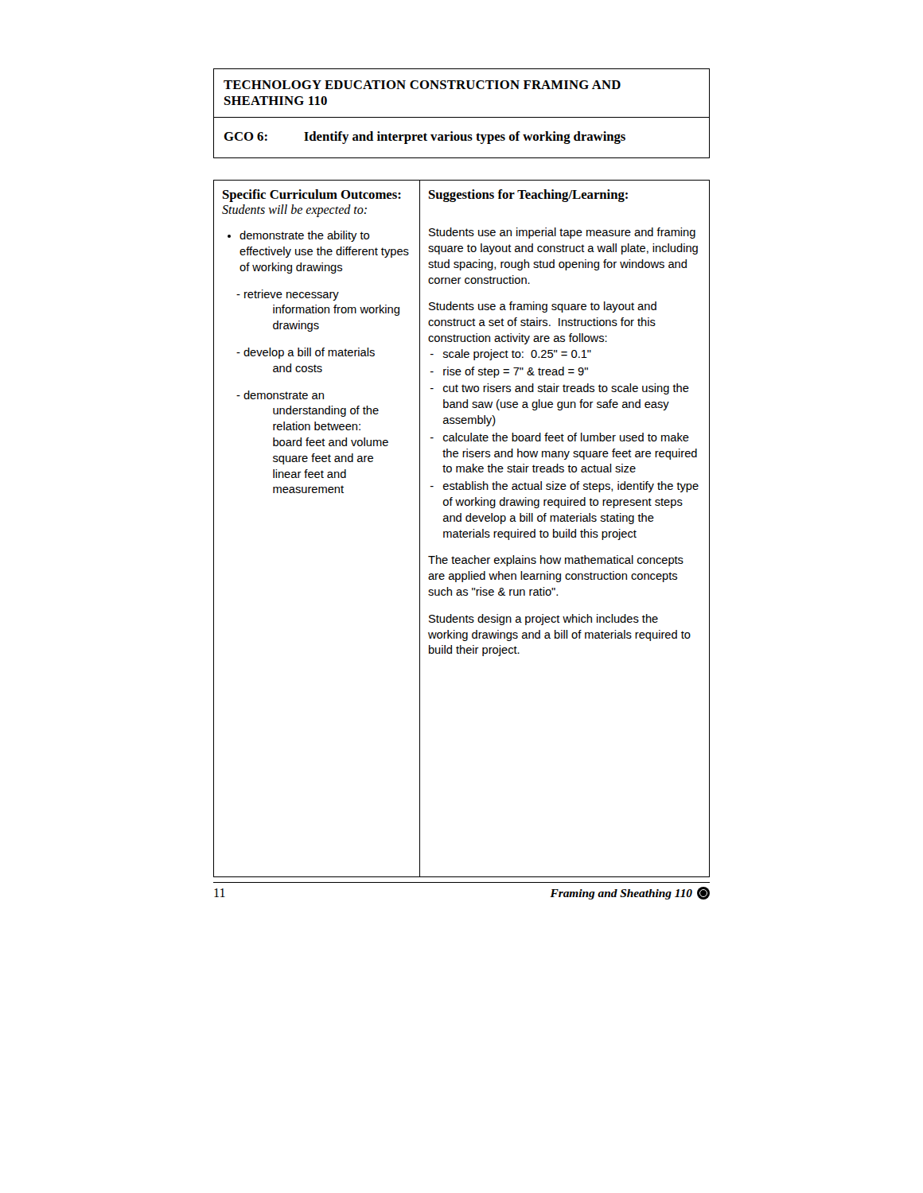TECHNOLOGY EDUCATION CONSTRUCTION FRAMING AND SHEATHING 110
GCO 6: Identify and interpret various types of working drawings
| Specific Curriculum Outcomes: Students will be expected to: demonstrate the ability to effectively use the different types of working drawings - retrieve necessary information from working drawings - develop a bill of materials and costs - demonstrate an understanding of the relation between: board feet and volume square feet and are linear feet and measurement | Suggestions for Teaching/Learning: Students use an imperial tape measure and framing square to layout and construct a wall plate, including stud spacing, rough stud opening for windows and corner construction. Students use a framing square to layout and construct a set of stairs. Instructions for this construction activity are as follows: scale project to: 0.25" = 0.1" rise of step = 7" & tread = 9" cut two risers and stair treads to scale using the band saw (use a glue gun for safe and easy assembly) calculate the board feet of lumber used to make the risers and how many square feet are required to make the stair treads to actual size establish the actual size of steps, identify the type of working drawing required to represent steps and develop a bill of materials stating the materials required to build this project The teacher explains how mathematical concepts are applied when learning construction concepts such as "rise & run ratio". Students design a project which includes the working drawings and a bill of materials required to build their project. |
11
Framing and Sheathing 110